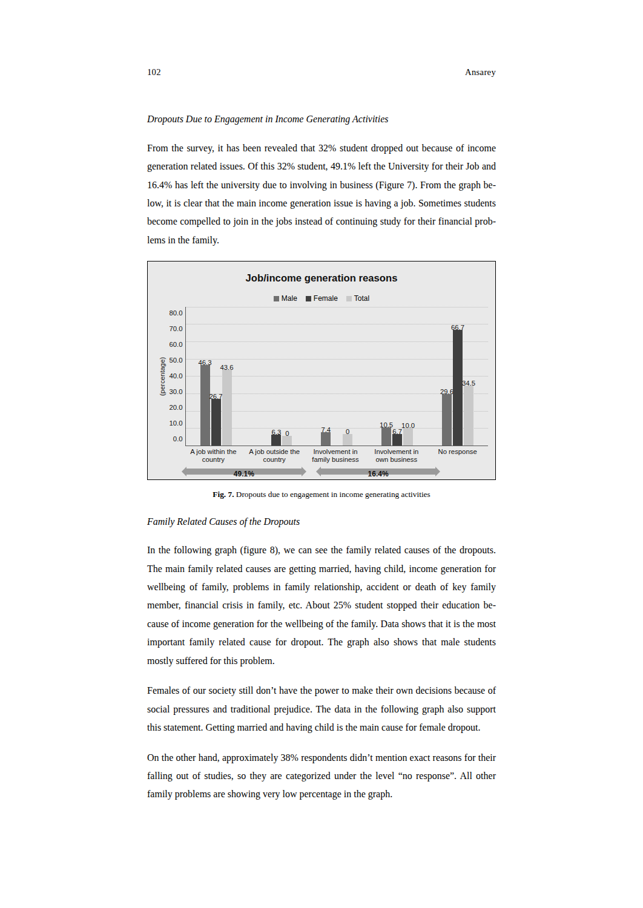102
Ansarey
Dropouts Due to Engagement in Income Generating Activities
From the survey, it has been revealed that 32% student dropped out because of income generation related issues. Of this 32% student, 49.1% left the University for their Job and 16.4% has left the university due to involving in business (Figure 7). From the graph below, it is clear that the main income generation issue is having a job. Sometimes students become compelled to join in the jobs instead of continuing study for their financial problems in the family.
Job/income generation reasons
Male Female Total
(percentage)
80.0
70.0
60.0
50.0
40.0
30.0
20.0
10.0
0.0
46.3
26.7
43.6
6.3
0
7.4
0
10.5
6.7
10.0
29.6
66.7
34.5
A job within the country
A job outside the country
Involvement in family business
Involvement in own business
No response
49.1%
16.4%
Fig. 7. Dropouts due to engagement in income generating activities
Family Related Causes of the Dropouts
In the following graph (figure 8), we can see the family related causes of the dropouts. The main family related causes are getting married, having child, income generation for wellbeing of family, problems in family relationship, accident or death of key family member, financial crisis in family, etc. About 25% student stopped their education because of income generation for the wellbeing of the family. Data shows that it is the most important family related cause for dropout. The graph also shows that male students mostly suffered for this problem.
Females of our society still don’t have the power to make their own decisions because of social pressures and traditional prejudice. The data in the following graph also support this statement. Getting married and having child is the main cause for female dropout.
On the other hand, approximately 38% respondents didn’t mention exact reasons for their falling out of studies, so they are categorized under the level “no response”. All other family problems are showing very low percentage in the graph.